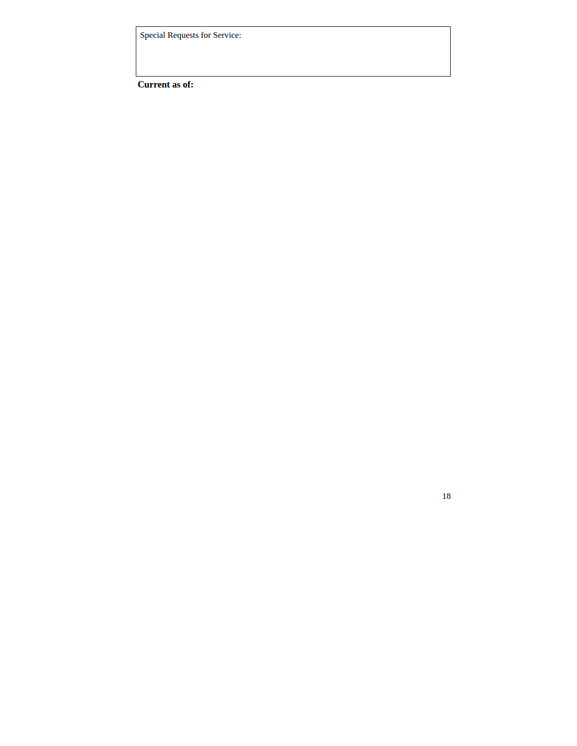Special Requests for Service:
Current as of:
18